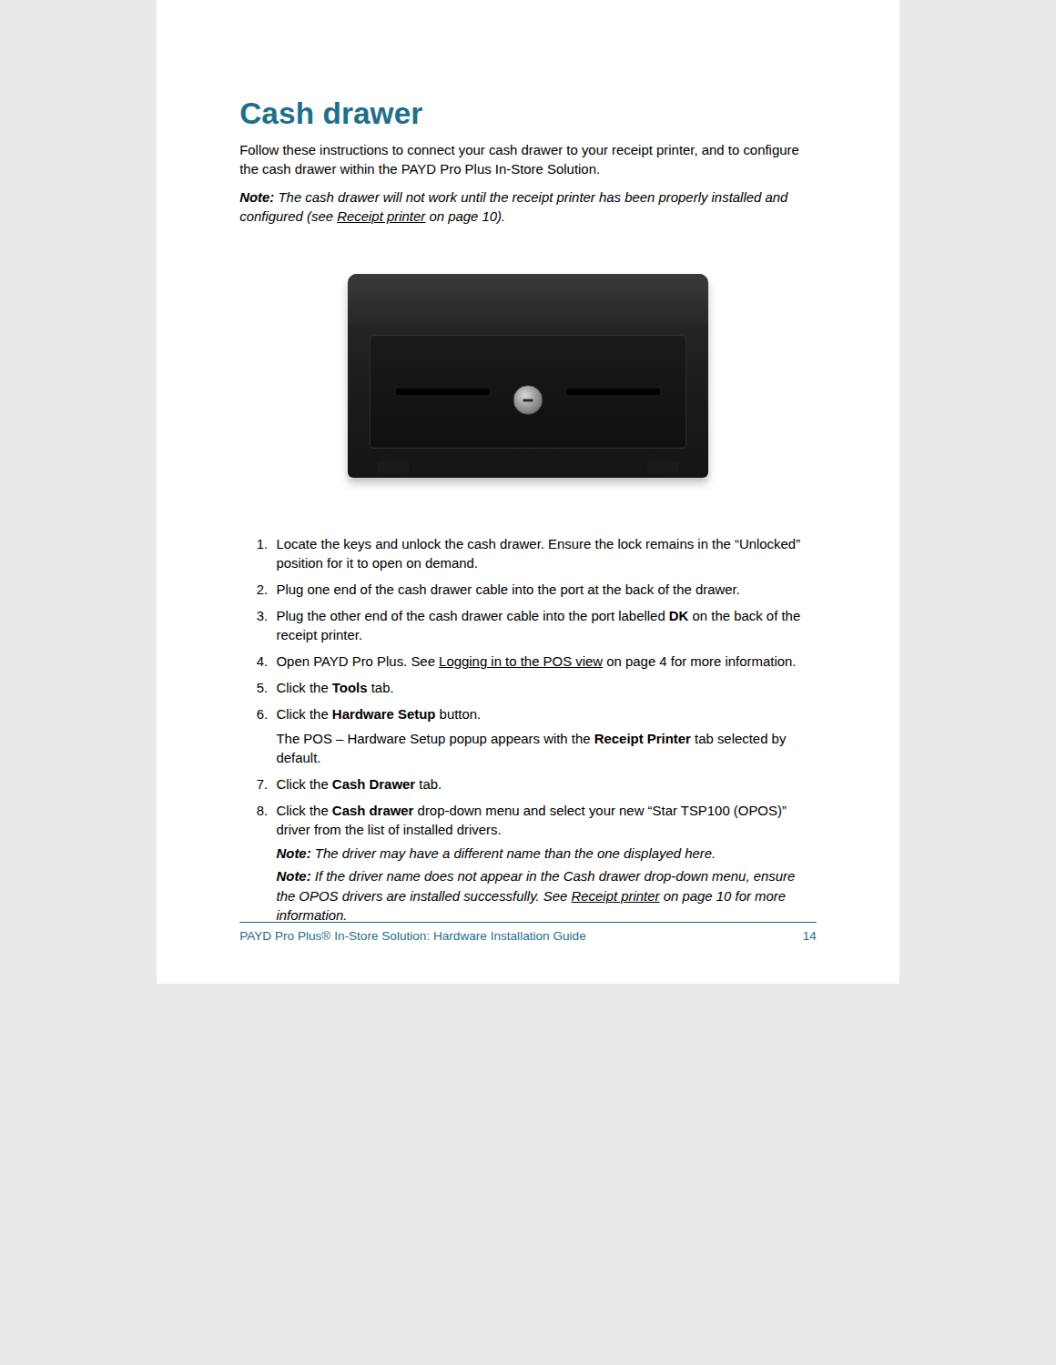Cash drawer
Follow these instructions to connect your cash drawer to your receipt printer, and to configure the cash drawer within the PAYD Pro Plus In-Store Solution.
Note: The cash drawer will not work until the receipt printer has been properly installed and configured (see Receipt printer on page 10).
Locate the keys and unlock the cash drawer. Ensure the lock remains in the “Unlocked” position for it to open on demand.
Plug one end of the cash drawer cable into the port at the back of the drawer.
Plug the other end of the cash drawer cable into the port labelled DK on the back of the receipt printer.
Open PAYD Pro Plus. See Logging in to the POS view on page 4 for more information.
Click the Tools tab.
Click the Hardware Setup button.
The POS – Hardware Setup popup appears with the Receipt Printer tab selected by default.
Click the Cash Drawer tab.
Click the Cash drawer drop-down menu and select your new “Star TSP100 (OPOS)” driver from the list of installed drivers.
Note: The driver may have a different name than the one displayed here.
Note: If the driver name does not appear in the Cash drawer drop-down menu, ensure the OPOS drivers are installed successfully. See Receipt printer on page 10 for more information.
PAYD Pro Plus® In-Store Solution: Hardware Installation Guide
14